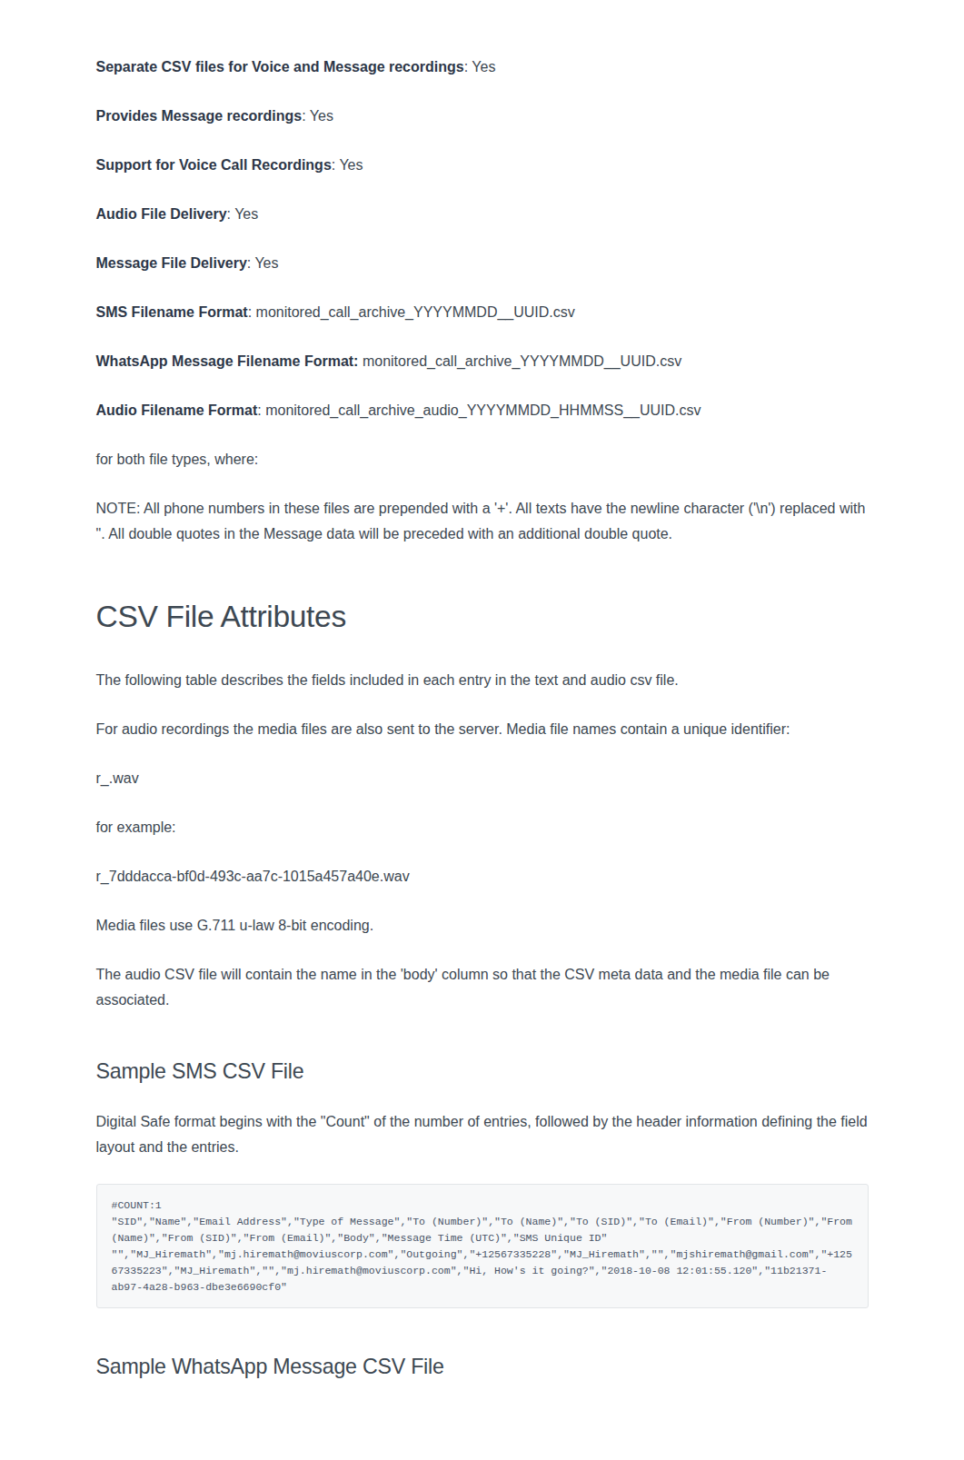Separate CSV files for Voice and Message recordings: Yes
Provides Message recordings: Yes
Support for Voice Call Recordings: Yes
Audio File Delivery: Yes
Message File Delivery: Yes
SMS Filename Format: monitored_call_archive_YYYYMMDD__UUID.csv
WhatsApp Message Filename Format: monitored_call_archive_YYYYMMDD__UUID.csv
Audio Filename Format: monitored_call_archive_audio_YYYYMMDD_HHMMSS__UUID.csv
for both file types, where:
NOTE: All phone numbers in these files are prepended with a '+'. All texts have the newline character ('\n') replaced with ". All double quotes in the Message data will be preceded with an additional double quote.
CSV File Attributes
The following table describes the fields included in each entry in the text and audio csv file.
For audio recordings the media files are also sent to the server. Media file names contain a unique identifier:
r_.wav
for example:
r_7dddacca-bf0d-493c-aa7c-1015a457a40e.wav
Media files use G.711 u-law 8-bit encoding.
The audio CSV file will contain the name in the 'body' column so that the CSV meta data and the media file can be associated.
Sample SMS CSV File
Digital Safe format begins with the "Count" of the number of entries, followed by the header information defining the field layout and the entries.
#COUNT:1
"SID","Name","Email Address","Type of Message","To (Number)","To (Name)","To (SID)","To (Email)","From (Number)","From (Name)","From (SID)","From (Email)","Body","Message Time (UTC)","SMS Unique ID"
"","MJ_Hiremath","mj.hiremath@moviuscorp.com","Outgoing","+12567335228","MJ_Hiremath","","mjshiremath@gmail.com","+12567335223","MJ_Hiremath","","mj.hiremath@moviuscorp.com","Hi, How's it going?","2018-10-08 12:01:55.120","11b21371-ab97-4a28-b963-dbe3e6690cf0"
Sample WhatsApp Message CSV File